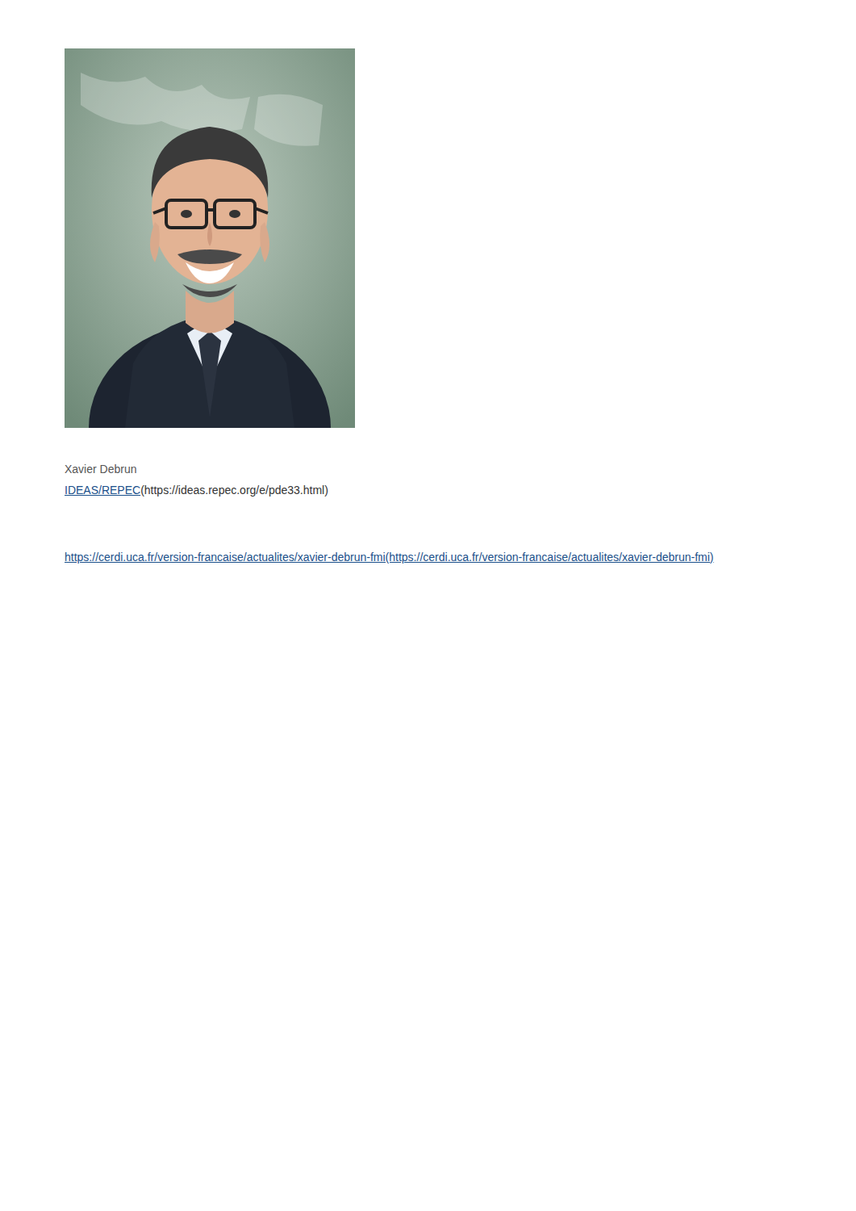Xavier Debrun
IDEAS/REPEC(https://ideas.repec.org/e/pde33.html)
https://cerdi.uca.fr/version-francaise/actualites/xavier-debrun-fmi(https://cerdi.uca.fr/version-francaise/actualites/xavier-debrun-fmi)